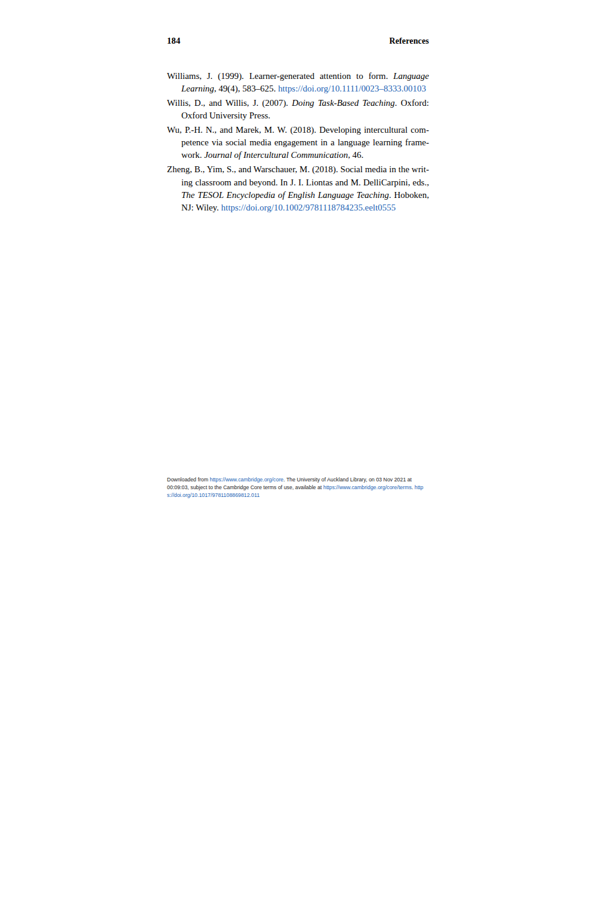184 References
Williams, J. (1999). Learner-generated attention to form. Language Learning, 49(4), 583–625. https://doi.org/10.1111/0023–8333.00103
Willis, D., and Willis, J. (2007). Doing Task-Based Teaching. Oxford: Oxford University Press.
Wu, P.-H. N., and Marek, M. W. (2018). Developing intercultural competence via social media engagement in a language learning framework. Journal of Intercultural Communication, 46.
Zheng, B., Yim, S., and Warschauer, M. (2018). Social media in the writing classroom and beyond. In J. I. Liontas and M. DelliCarpini, eds., The TESOL Encyclopedia of English Language Teaching. Hoboken, NJ: Wiley. https://doi.org/10.1002/9781118784235.eelt0555
Downloaded from https://www.cambridge.org/core. The University of Auckland Library, on 03 Nov 2021 at 00:09:03, subject to the Cambridge Core terms of use, available at https://www.cambridge.org/core/terms. https://doi.org/10.1017/9781108869812.011